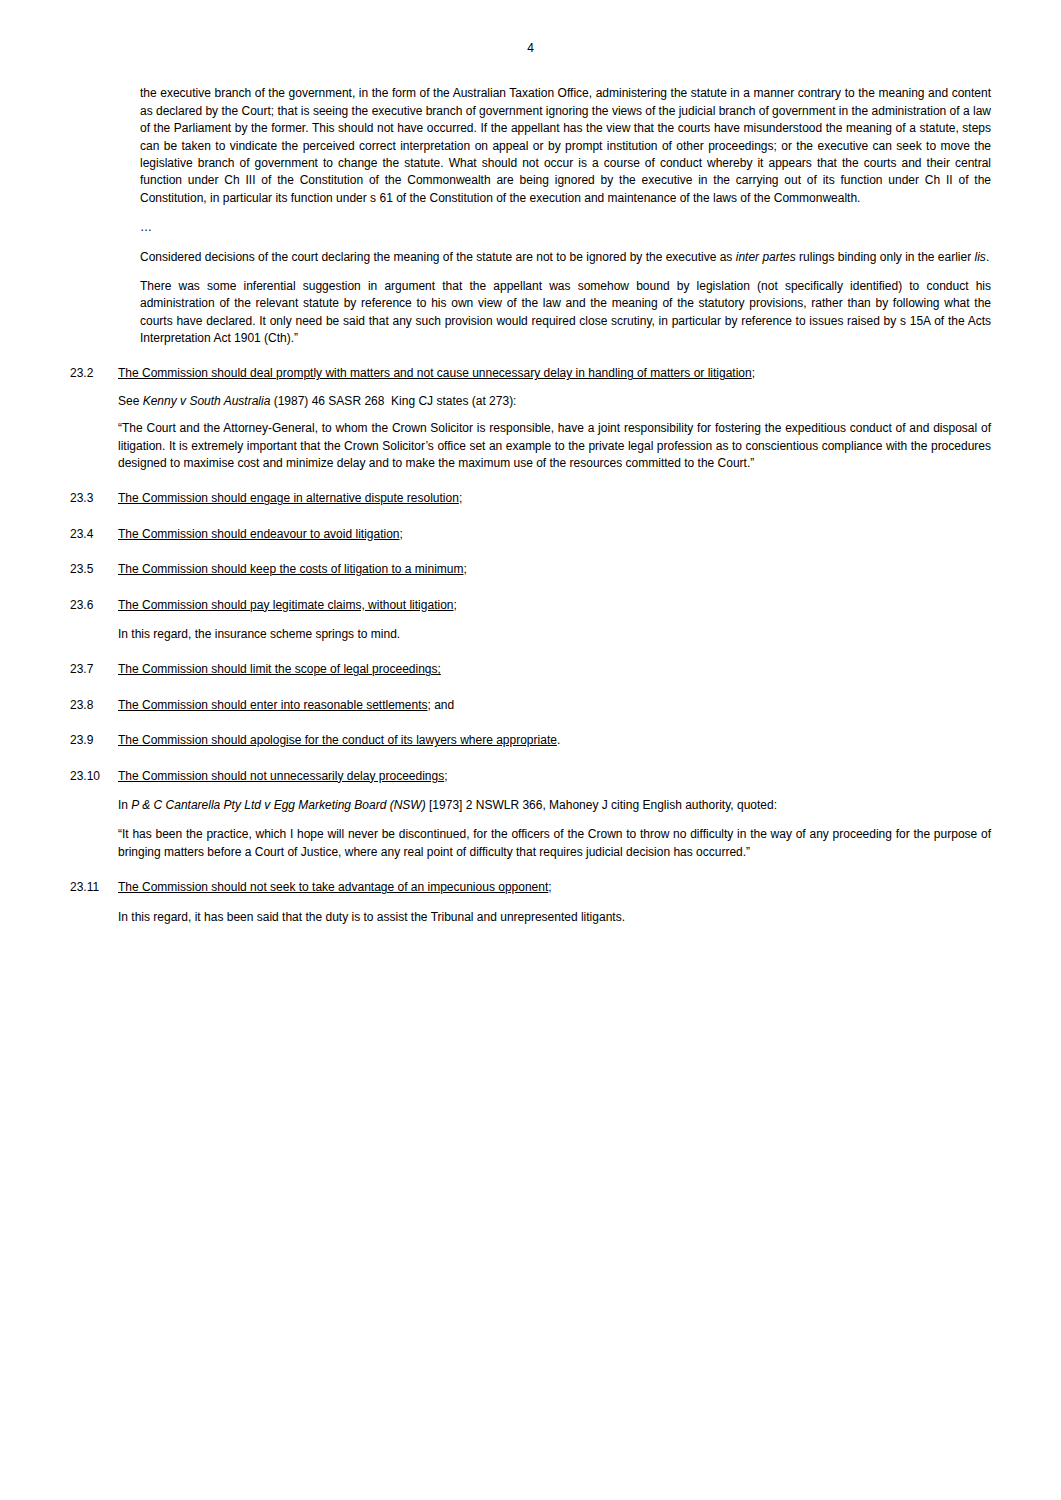4
the executive branch of the government, in the form of the Australian Taxation Office, administering the statute in a manner contrary to the meaning and content as declared by the Court; that is seeing the executive branch of government ignoring the views of the judicial branch of government in the administration of a law of the Parliament by the former. This should not have occurred. If the appellant has the view that the courts have misunderstood the meaning of a statute, steps can be taken to vindicate the perceived correct interpretation on appeal or by prompt institution of other proceedings; or the executive can seek to move the legislative branch of government to change the statute. What should not occur is a course of conduct whereby it appears that the courts and their central function under Ch III of the Constitution of the Commonwealth are being ignored by the executive in the carrying out of its function under Ch II of the Constitution, in particular its function under s 61 of the Constitution of the execution and maintenance of the laws of the Commonwealth.
…
Considered decisions of the court declaring the meaning of the statute are not to be ignored by the executive as inter partes rulings binding only in the earlier lis.
There was some inferential suggestion in argument that the appellant was somehow bound by legislation (not specifically identified) to conduct his administration of the relevant statute by reference to his own view of the law and the meaning of the statutory provisions, rather than by following what the courts have declared. It only need be said that any such provision would required close scrutiny, in particular by reference to issues raised by s 15A of the Acts Interpretation Act 1901 (Cth).”
23.2
The Commission should deal promptly with matters and not cause unnecessary delay in handling of matters or litigation;
See Kenny v South Australia (1987) 46 SASR 268 King CJ states (at 273):
“The Court and the Attorney-General, to whom the Crown Solicitor is responsible, have a joint responsibility for fostering the expeditious conduct of and disposal of litigation. It is extremely important that the Crown Solicitor’s office set an example to the private legal profession as to conscientious compliance with the procedures designed to maximise cost and minimize delay and to make the maximum use of the resources committed to the Court.”
23.3
The Commission should engage in alternative dispute resolution;
23.4
The Commission should endeavour to avoid litigation;
23.5
The Commission should keep the costs of litigation to a minimum;
23.6
The Commission should pay legitimate claims, without litigation;
In this regard, the insurance scheme springs to mind.
23.7
The Commission should limit the scope of legal proceedings;
23.8
The Commission should enter into reasonable settlements; and
23.9
The Commission should apologise for the conduct of its lawyers where appropriate.
23.10
The Commission should not unnecessarily delay proceedings;
In P & C Cantarella Pty Ltd v Egg Marketing Board (NSW) [1973] 2 NSWLR 366, Mahoney J citing English authority, quoted:
“It has been the practice, which I hope will never be discontinued, for the officers of the Crown to throw no difficulty in the way of any proceeding for the purpose of bringing matters before a Court of Justice, where any real point of difficulty that requires judicial decision has occurred.”
23.11
The Commission should not seek to take advantage of an impecunious opponent;
In this regard, it has been said that the duty is to assist the Tribunal and unrepresented litigants.